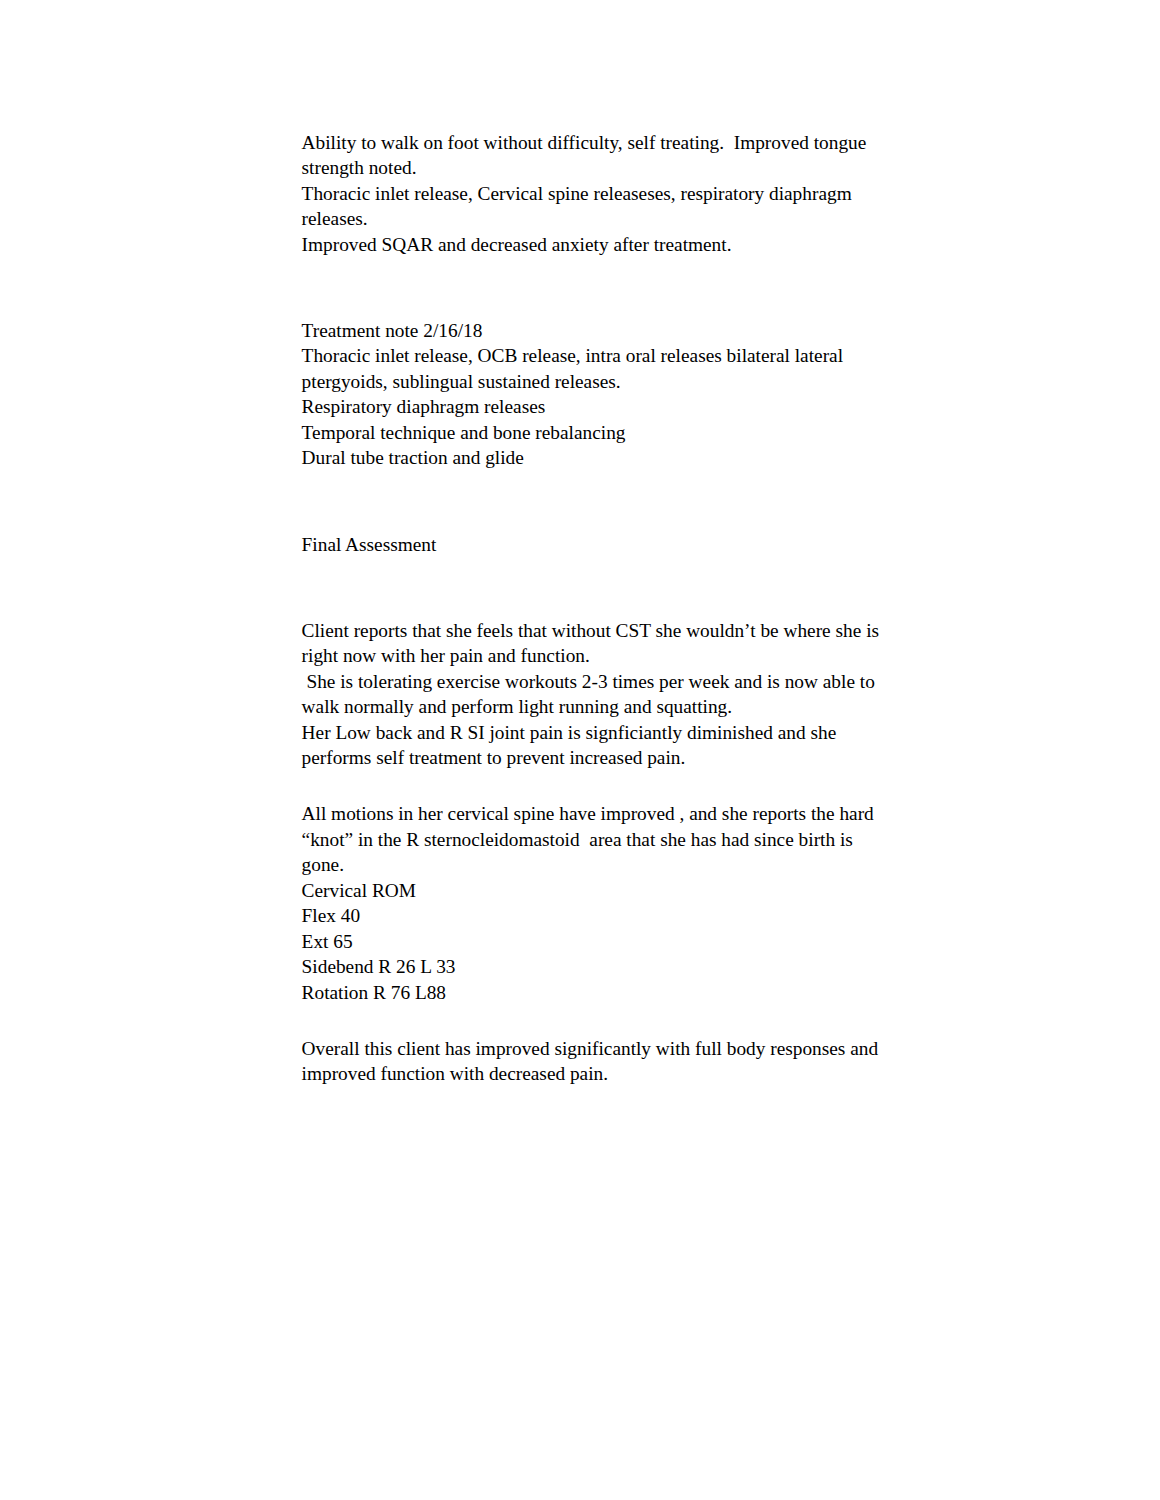Ability to walk on foot without difficulty, self treating. Improved tongue strength noted.
Thoracic inlet release, Cervical spine releaseses, respiratory diaphragm releases.
Improved SQAR and decreased anxiety after treatment.
Treatment note 2/16/18
Thoracic inlet release, OCB release, intra oral releases bilateral lateral ptergyoids, sublingual sustained releases.
Respiratory diaphragm releases
Temporal technique and bone rebalancing
Dural tube traction and glide
Final Assessment
Client reports that she feels that without CST she wouldn’t be where she is right now with her pain and function.
She is tolerating exercise workouts 2-3 times per week and is now able to walk normally and perform light running and squatting.
Her Low back and R SI joint pain is signficiantly diminished and she performs self treatment to prevent increased pain.
All motions in her cervical spine have improved , and she reports the hard “knot” in the R sternocleidomastoid area that she has had since birth is gone.
Cervical ROM
Flex 40
Ext 65
Sidebend R 26 L 33
Rotation R 76 L88
Overall this client has improved significantly with full body responses and improved function with decreased pain.